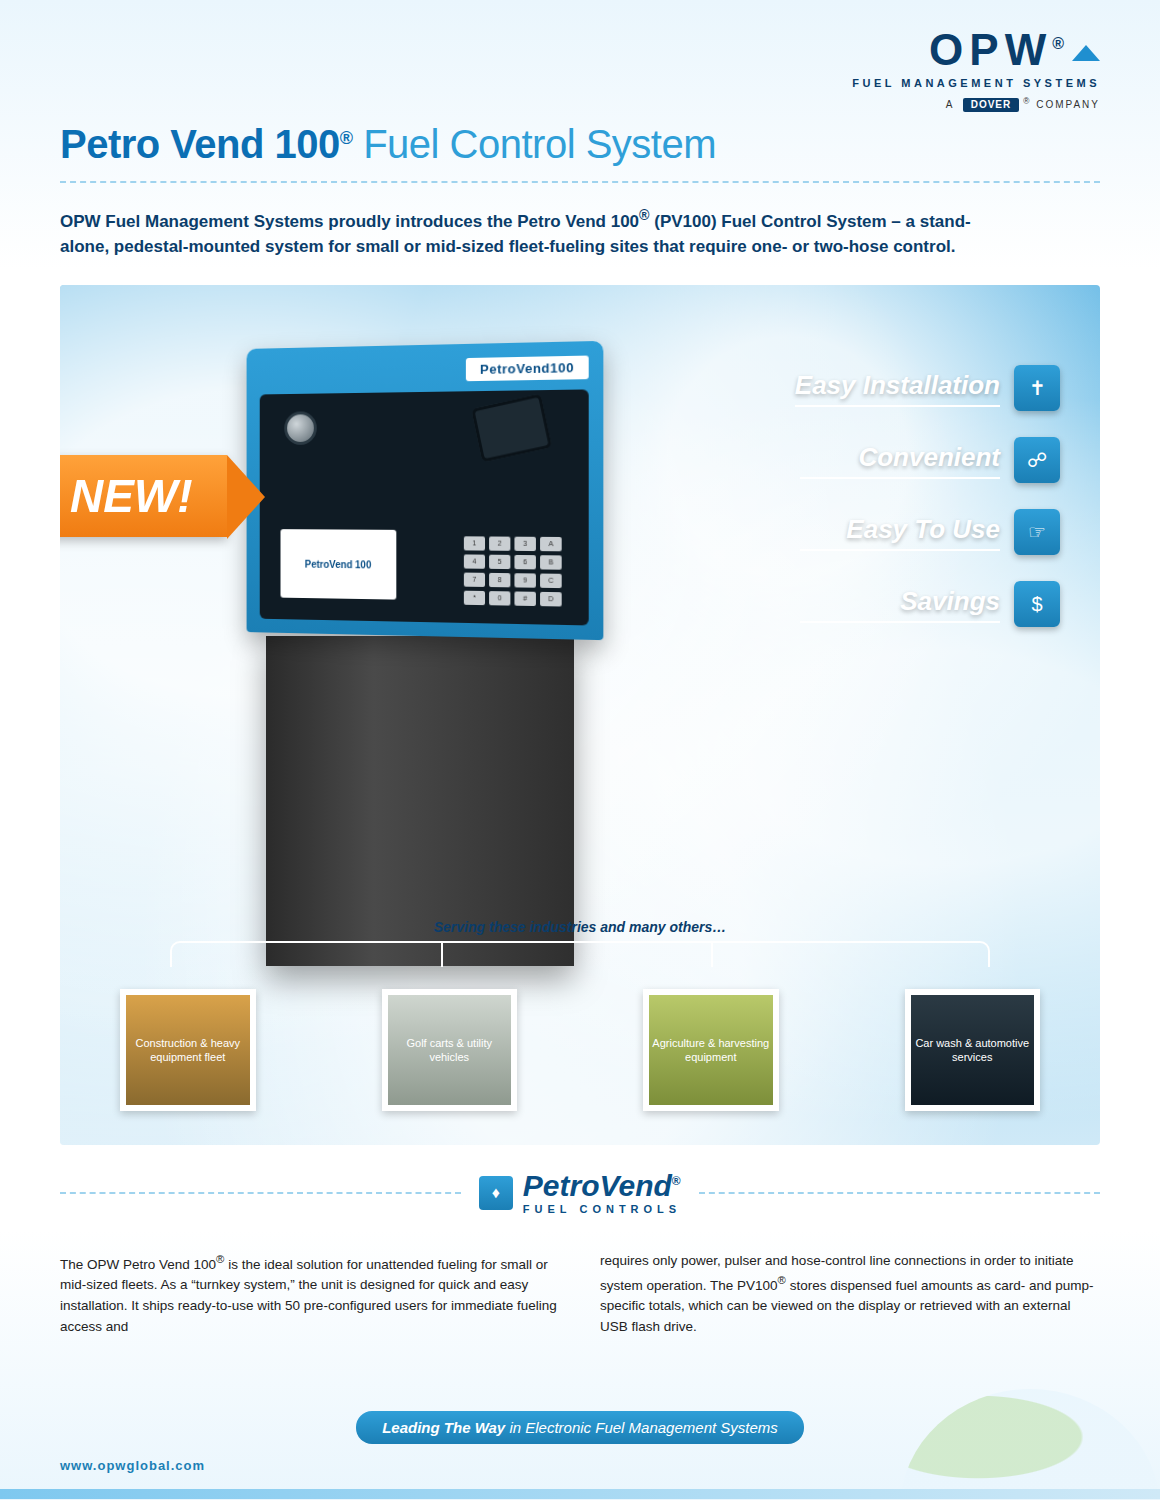OPW®
FUEL MANAGEMENT SYSTEMS
A DOVER® COMPANY
Petro Vend 100® Fuel Control System
OPW Fuel Management Systems proudly introduces the Petro Vend 100® (PV100) Fuel Control System – a stand-alone, pedestal-mounted system for small or mid-sized fleet-fueling sites that require one- or two-hose control.
NEW!
PetroVend100
PetroVend 100
123 A 456 B 789 C *0#D
Easy Installation✝
Convenient☍
Easy To Use☞
Savings$
Serving these industries and many others…
Construction & heavy equipment fleet
Golf carts & utility vehicles
Agriculture & harvesting equipment
Car wash & automotive services
♦ PetroVend®
FUEL CONTROLS
The OPW Petro Vend 100® is the ideal solution for unattended fueling for small or mid-sized fleets. As a “turnkey system,” the unit is designed for quick and easy installation. It ships ready-to-use with 50 pre-configured users for immediate fueling access and
requires only power, pulser and hose-control line connections in order to initiate system operation. The PV100® stores dispensed fuel amounts as card- and pump-specific totals, which can be viewed on the display or retrieved with an external USB flash drive.
Leading The Way in Electronic Fuel Management Systems
www.opwglobal.com